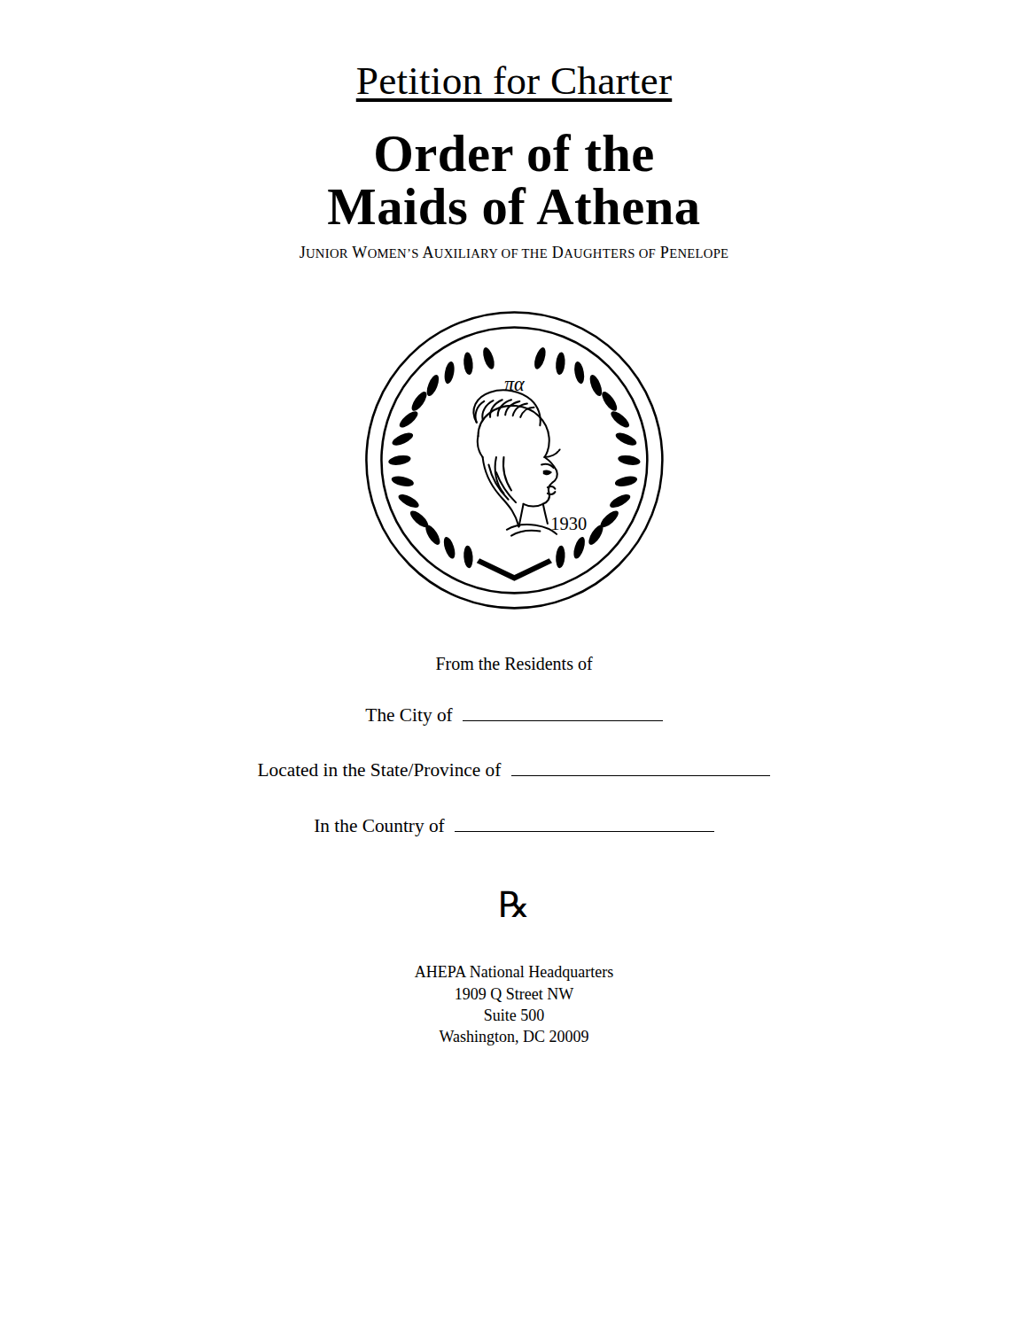Petition for Charter
Order of the
Maids of Athena
JUNIOR WOMEN’S AUXILIARY OF THE DAUGHTERS OF PENELOPE
πα 1930
From the Residents of
The City of
Located in the State/Province of
In the Country of
℞
AHEPA National Headquarters
1909 Q Street NW
Suite 500
Washington, DC 20009